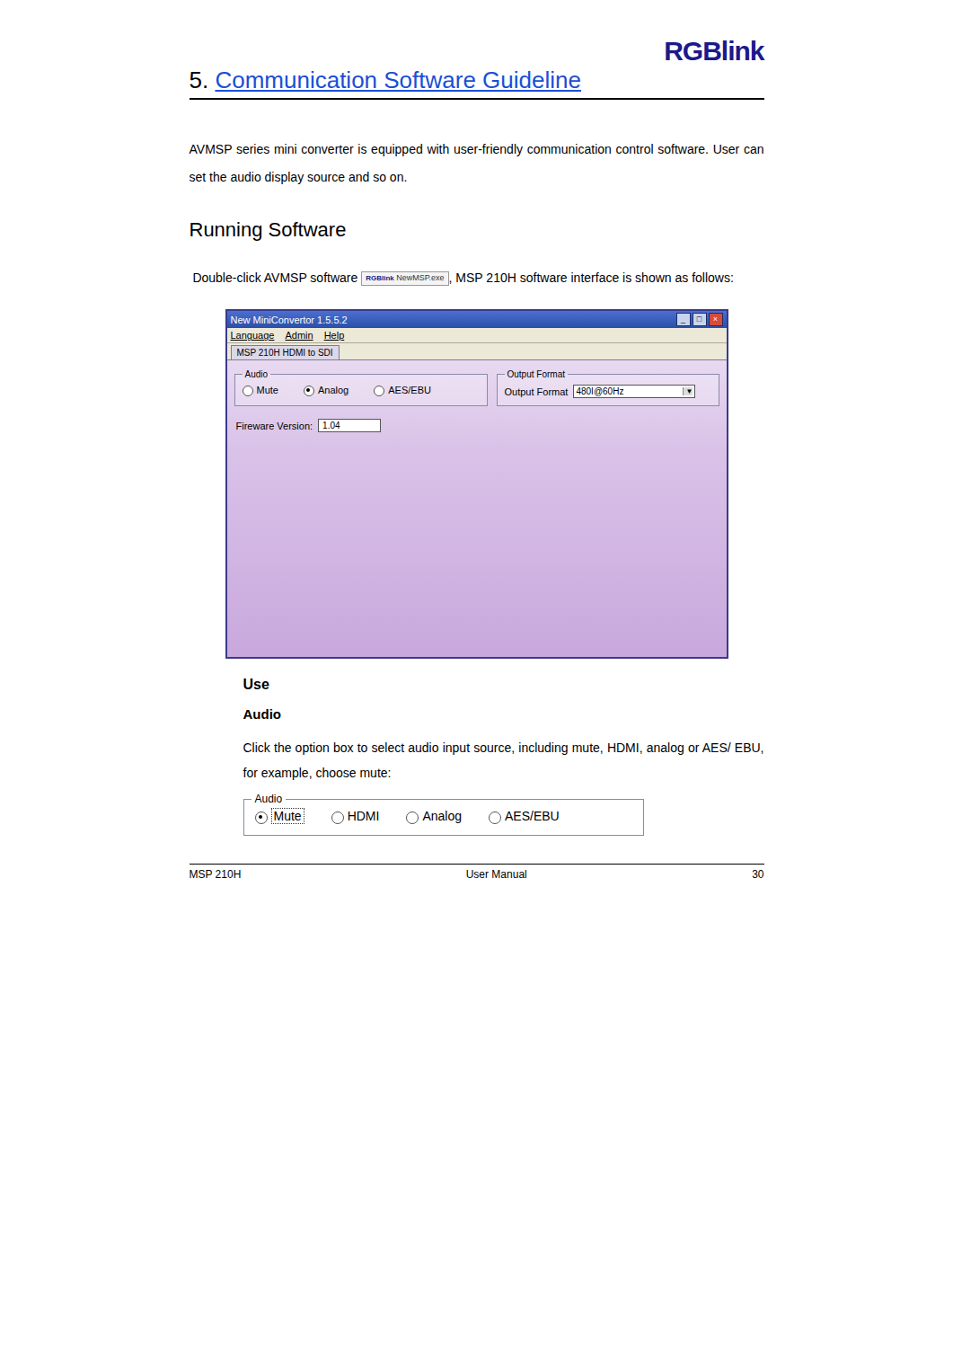RGB link
5. Communication Software Guideline
AVMSP series mini converter is equipped with user-friendly communication control software. User can set the audio display source and so on.
Running Software
Double-click AVMSP software RGBlink NewMSP.exe, MSP 210H software interface is shown as follows:
New MiniConvertor 1.5.5.2 _□×
Language Admin Help
MSP 210H HDMI to SDI
Audio
Mute Analog AES/EBU
Output Format
Output Format 480I@60Hz▼
Fireware Version: 1.04
Use
Audio
Click the option box to select audio input source, including mute, HDMI, analog or AES/ EBU, for example, choose mute:
Audio
Mute HDMI Analog AES/EBU
MSP 210H User Manual 30